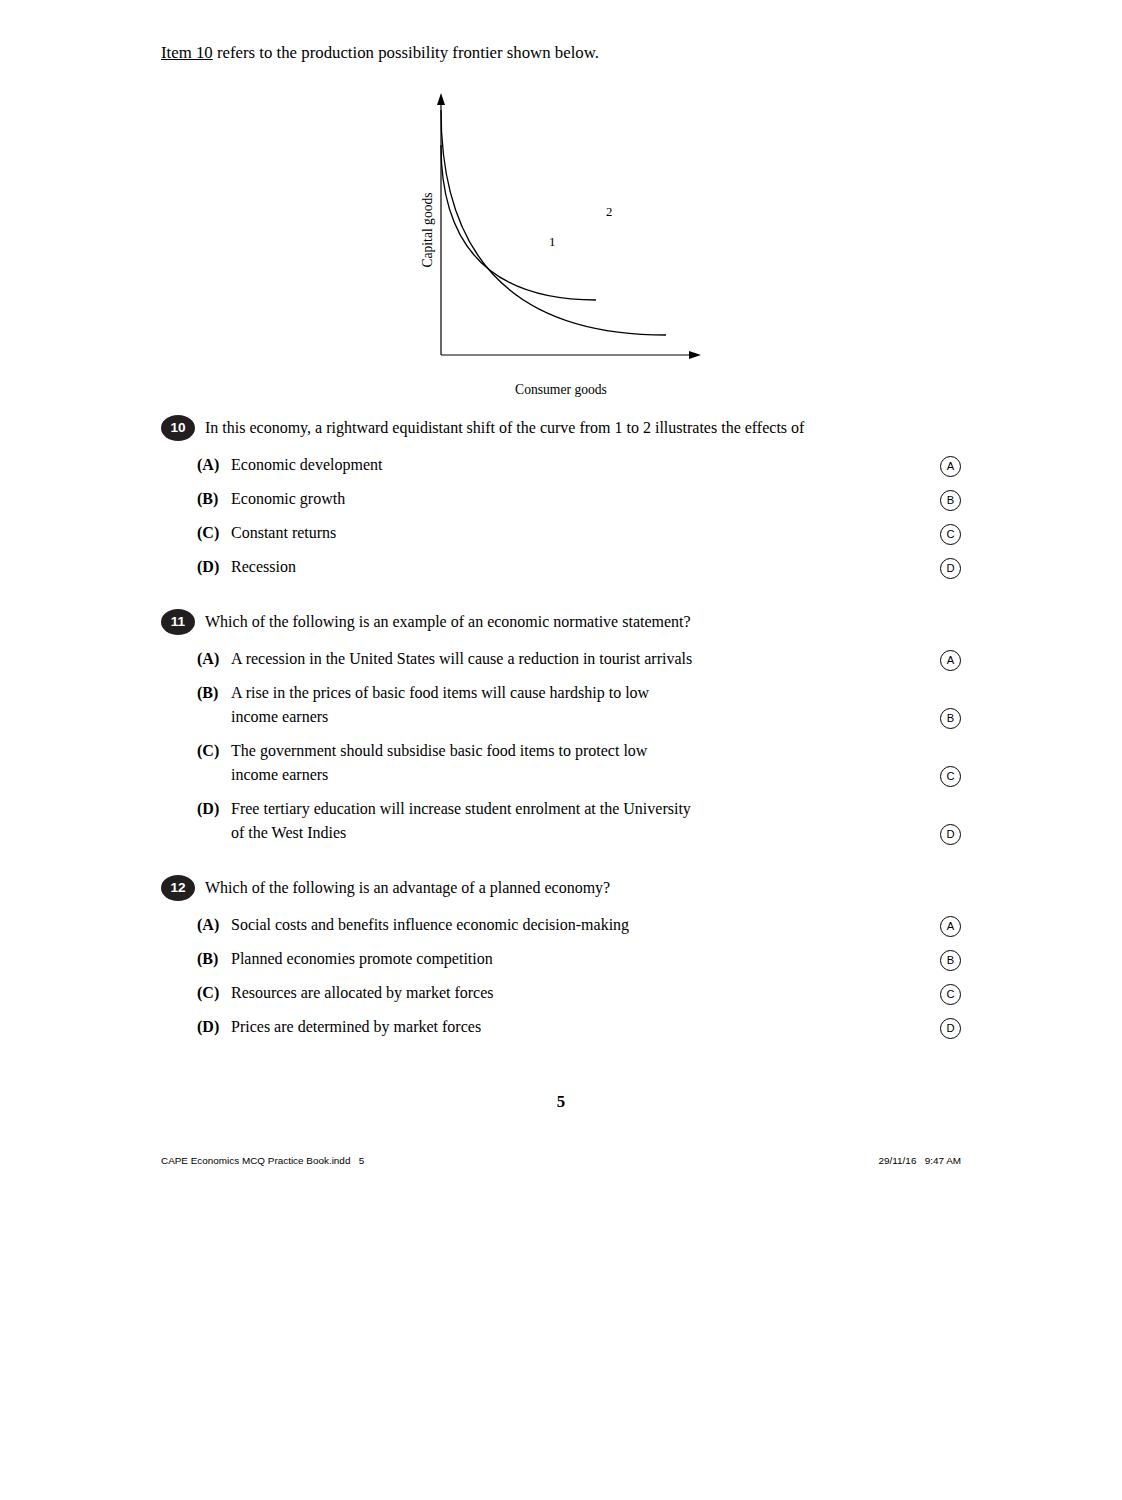Item 10 refers to the production possibility frontier shown below.
Capital goods
Consumer goods
1
2
10 In this economy, a rightward equidistant shift of the curve from 1 to 2 illustrates the effects of
(A) Economic development A
(B) Economic growth B
(C) Constant returns C
(D) Recession D
11 Which of the following is an example of an economic normative statement?
(A) A recession in the United States will cause a reduction in tourist arrivals A
(B) A rise in the prices of basic food items will cause hardship to low
income earners B
(C) The government should subsidise basic food items to protect low
income earners C
(D) Free tertiary education will increase student enrolment at the University
of the West Indies D
12 Which of the following is an advantage of a planned economy?
(A) Social costs and benefits influence economic decision-making A
(B) Planned economies promote competition B
(C) Resources are allocated by market forces C
(D) Prices are determined by market forces D
5
CAPE Economics MCQ Practice Book.indd 5 29/11/16 9:47 AM